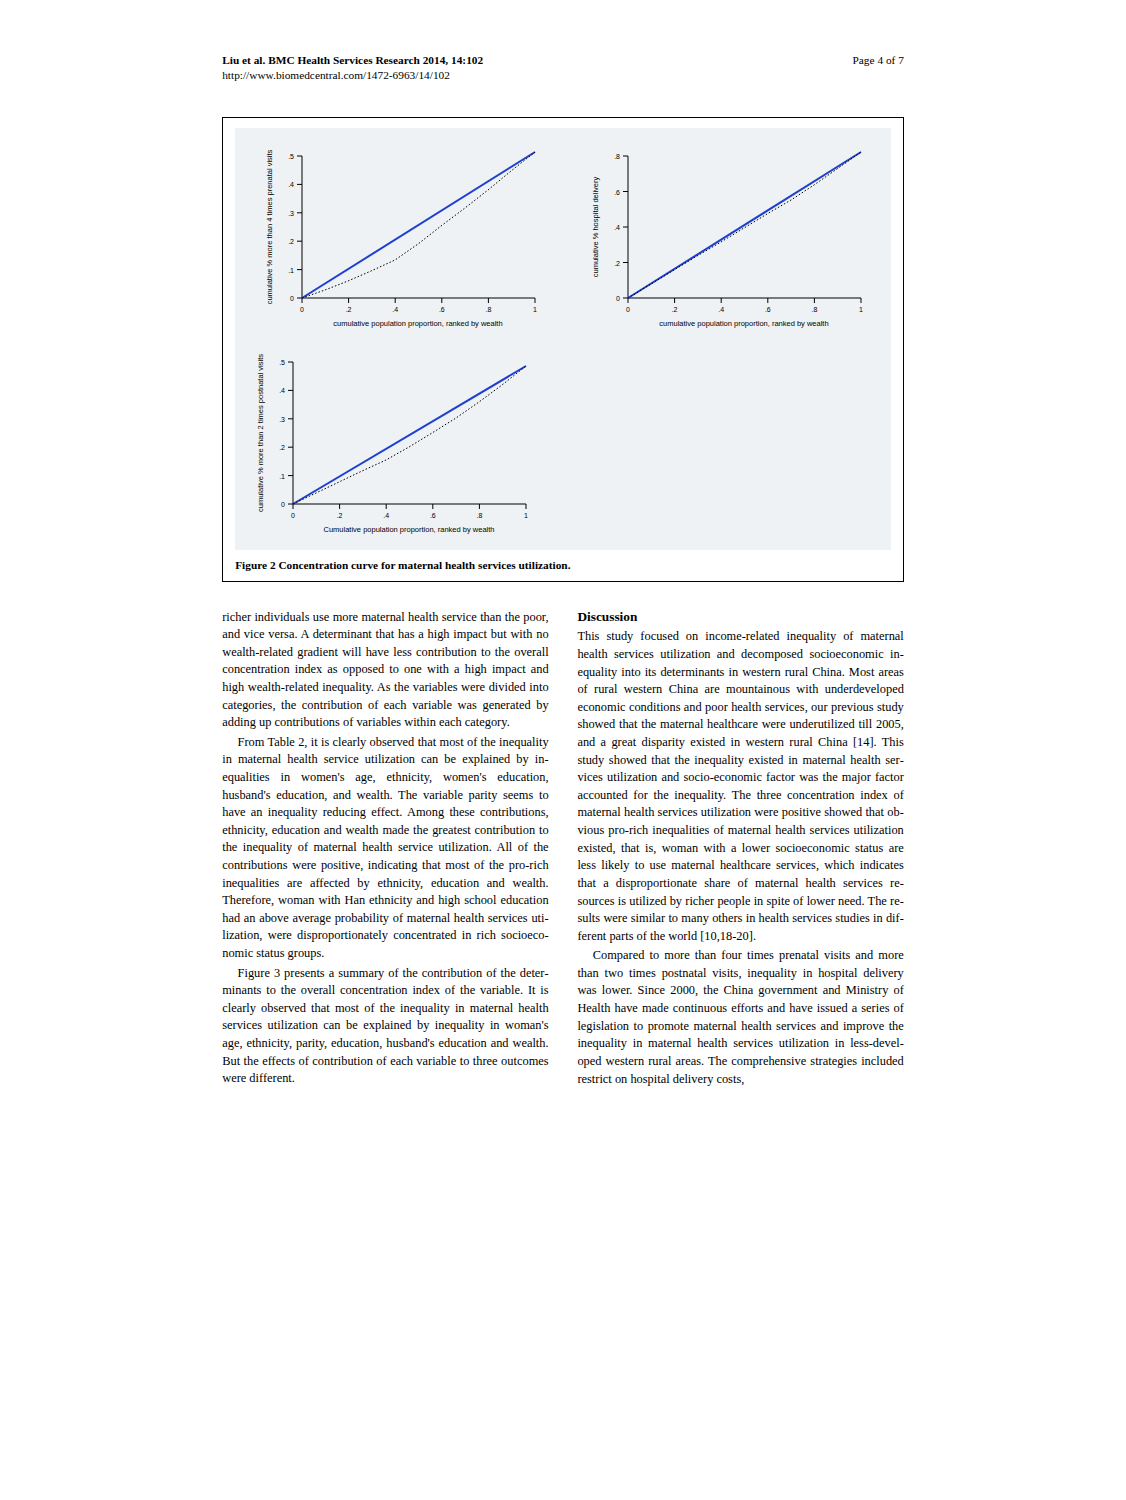Liu et al. BMC Health Services Research 2014, 14:102
http://www.biomedcentral.com/1472-6963/14/102
Page 4 of 7
0 .1 .2 .3 .4 .5 0 .2 .4 .6 .8 1 cumulative population proportion, ranked by wealth cumulative % more than 4 times prenatal visits
0 .2 .4 .6 .8 0 .2 .4 .6 .8 1 cumulative population proportion, ranked by wealth cumulative % hospital delivery
0 .1 .2 .3 .4 .5 0 .2 .4 .6 .8 1 Cumulative population proportion, ranked by wealth cumulative % more than 2 times postnatal visits
Figure 2 Concentration curve for maternal health services utilization.
richer individuals use more maternal health service than the poor, and vice versa. A determinant that has a high impact but with no wealth-related gradient will have less contribution to the overall concentration index as opposed to one with a high impact and high wealth-related inequality. As the variables were divided into categories, the contribution of each variable was generated by adding up contributions of variables within each category.
From Table 2, it is clearly observed that most of the inequality in maternal health service utilization can be explained by inequalities in women's age, ethnicity, women's education, husband's education, and wealth. The variable parity seems to have an inequality reducing effect. Among these contributions, ethnicity, education and wealth made the greatest contribution to the inequality of maternal health service utilization. All of the contributions were positive, indicating that most of the pro-rich inequalities are affected by ethnicity, education and wealth. Therefore, woman with Han ethnicity and high school education had an above average probability of maternal health services utilization, were disproportionately concentrated in rich socioeconomic status groups.
Figure 3 presents a summary of the contribution of the determinants to the overall concentration index of the variable. It is clearly observed that most of the inequality in maternal health services utilization can be explained by inequality in woman's age, ethnicity, parity, education, husband's education and wealth. But the effects of contribution of each variable to three outcomes were different.
Discussion
This study focused on income-related inequality of maternal health services utilization and decomposed socioeconomic inequality into its determinants in western rural China. Most areas of rural western China are mountainous with underdeveloped economic conditions and poor health services, our previous study showed that the maternal healthcare were underutilized till 2005, and a great disparity existed in western rural China [14]. This study showed that the inequality existed in maternal health services utilization and socio-economic factor was the major factor accounted for the inequality. The three concentration index of maternal health services utilization were positive showed that obvious pro-rich inequalities of maternal health services utilization existed, that is, woman with a lower socioeconomic status are less likely to use maternal healthcare services, which indicates that a disproportionate share of maternal health services resources is utilized by richer people in spite of lower need. The results were similar to many others in health services studies in different parts of the world [10,18-20].
Compared to more than four times prenatal visits and more than two times postnatal visits, inequality in hospital delivery was lower. Since 2000, the China government and Ministry of Health have made continuous efforts and have issued a series of legislation to promote maternal health services and improve the inequality in maternal health services utilization in less-developed western rural areas. The comprehensive strategies included restrict on hospital delivery costs,